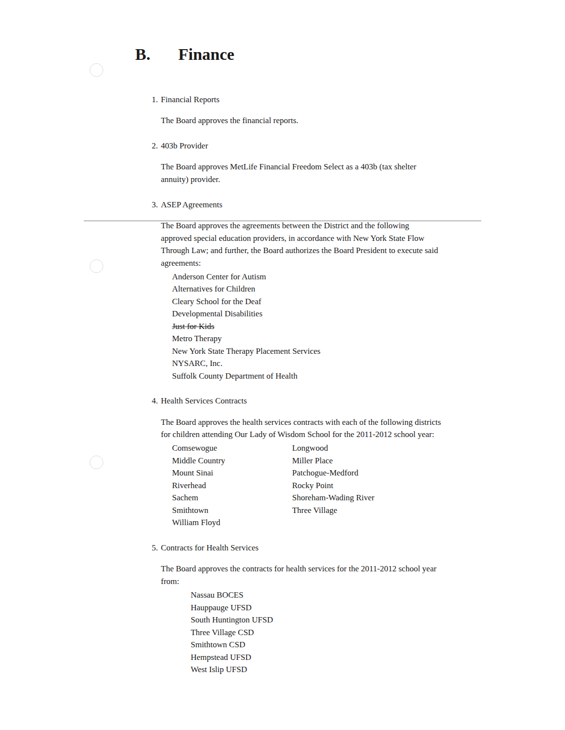B. Finance
1.
Financial Reports
The Board approves the financial reports.
2.
403b Provider
The Board approves MetLife Financial Freedom Select as a 403b (tax shelter annuity) provider.
3.
ASEP Agreements
The Board approves the agreements between the District and the following approved special education providers, in accordance with New York State Flow Through Law; and further, the Board authorizes the Board President to execute said agreements:
Anderson Center for Autism
Alternatives for Children
Cleary School for the Deaf
Developmental Disabilities
Just for Kids
Metro Therapy
New York State Therapy Placement Services
NYSARC, Inc.
Suffolk County Department of Health
4.
Health Services Contracts
The Board approves the health services contracts with each of the following districts for children attending Our Lady of Wisdom School for the 2011-2012 school year:
Comsewogue Longwood Middle Country Miller Place Mount Sinai Patchogue-Medford Riverhead Rocky Point Sachem Shoreham-Wading River Smithtown Three Village William Floyd
5.
Contracts for Health Services
The Board approves the contracts for health services for the 2011-2012 school year from:
Nassau BOCES
Hauppauge UFSD
South Huntington UFSD
Three Village CSD
Smithtown CSD
Hempstead UFSD
West Islip UFSD